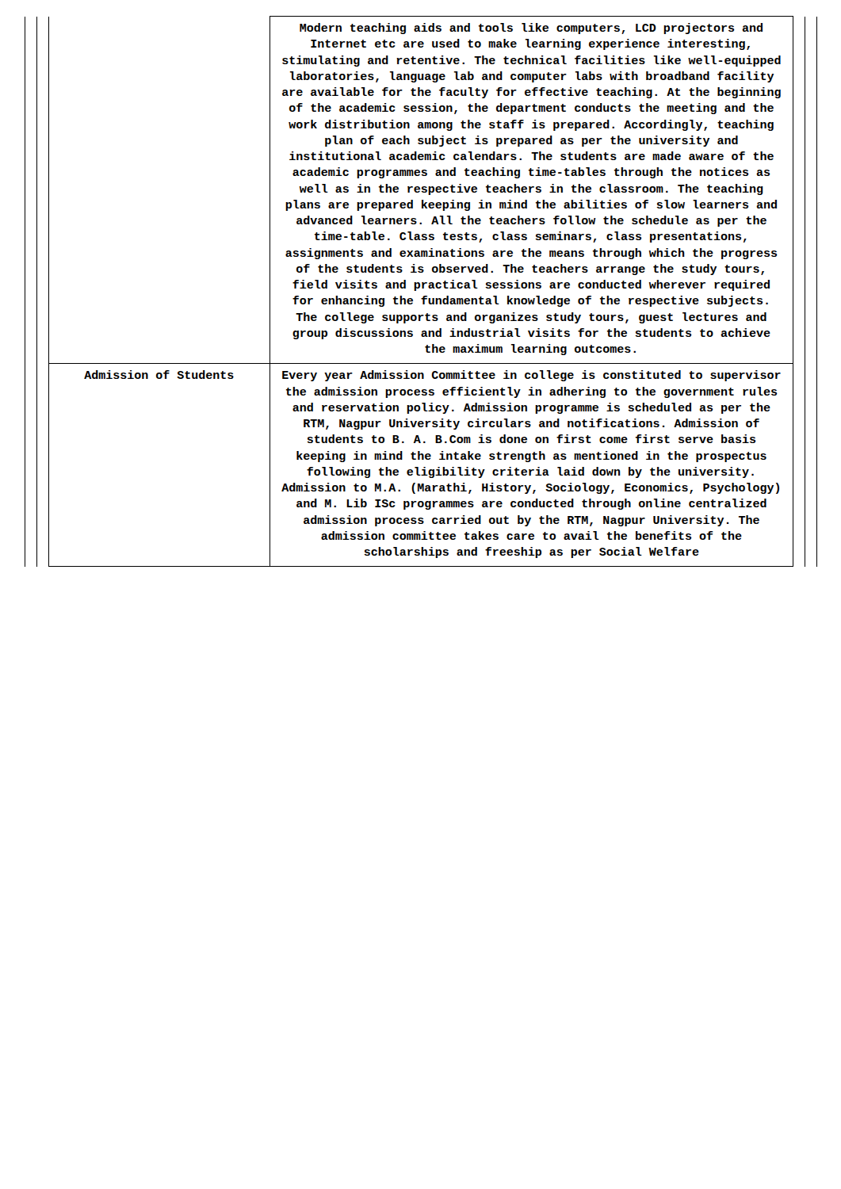| | | | Modern teaching aids and tools like computers, LCD projectors and Internet etc are used to make learning experience interesting, stimulating and retentive. The technical facilities like well-equipped laboratories, language lab and computer labs with broadband facility are available for the faculty for effective teaching. At the beginning of the academic session, the department conducts the meeting and the work distribution among the staff is prepared. Accordingly, teaching plan of each subject is prepared as per the university and institutional academic calendars. The students are made aware of the academic programmes and teaching time-tables through the notices as well as in the respective teachers in the classroom. The teaching plans are prepared keeping in mind the abilities of slow learners and advanced learners. All the teachers follow the schedule as per the time-table. Class tests, class seminars, class presentations, assignments and examinations are the means through which the progress of the students is observed. The teachers arrange the study tours, field visits and practical sessions are conducted wherever required for enhancing the fundamental knowledge of the respective subjects. The college supports and organizes study tours, guest lectures and group discussions and industrial visits for the students to achieve the maximum learning outcomes. | | |
| | | Admission of Students | Every year Admission Committee in college is constituted to supervisor the admission process efficiently in adhering to the government rules and reservation policy. Admission programme is scheduled as per the RTM, Nagpur University circulars and notifications. Admission of students to B. A. B.Com is done on first come first serve basis keeping in mind the intake strength as mentioned in the prospectus following the eligibility criteria laid down by the university. Admission to M.A. (Marathi, History, Sociology, Economics, Psychology) and M. Lib ISc programmes are conducted through online centralized admission process carried out by the RTM, Nagpur University. The admission committee takes care to avail the benefits of the scholarships and freeship as per Social Welfare | | |